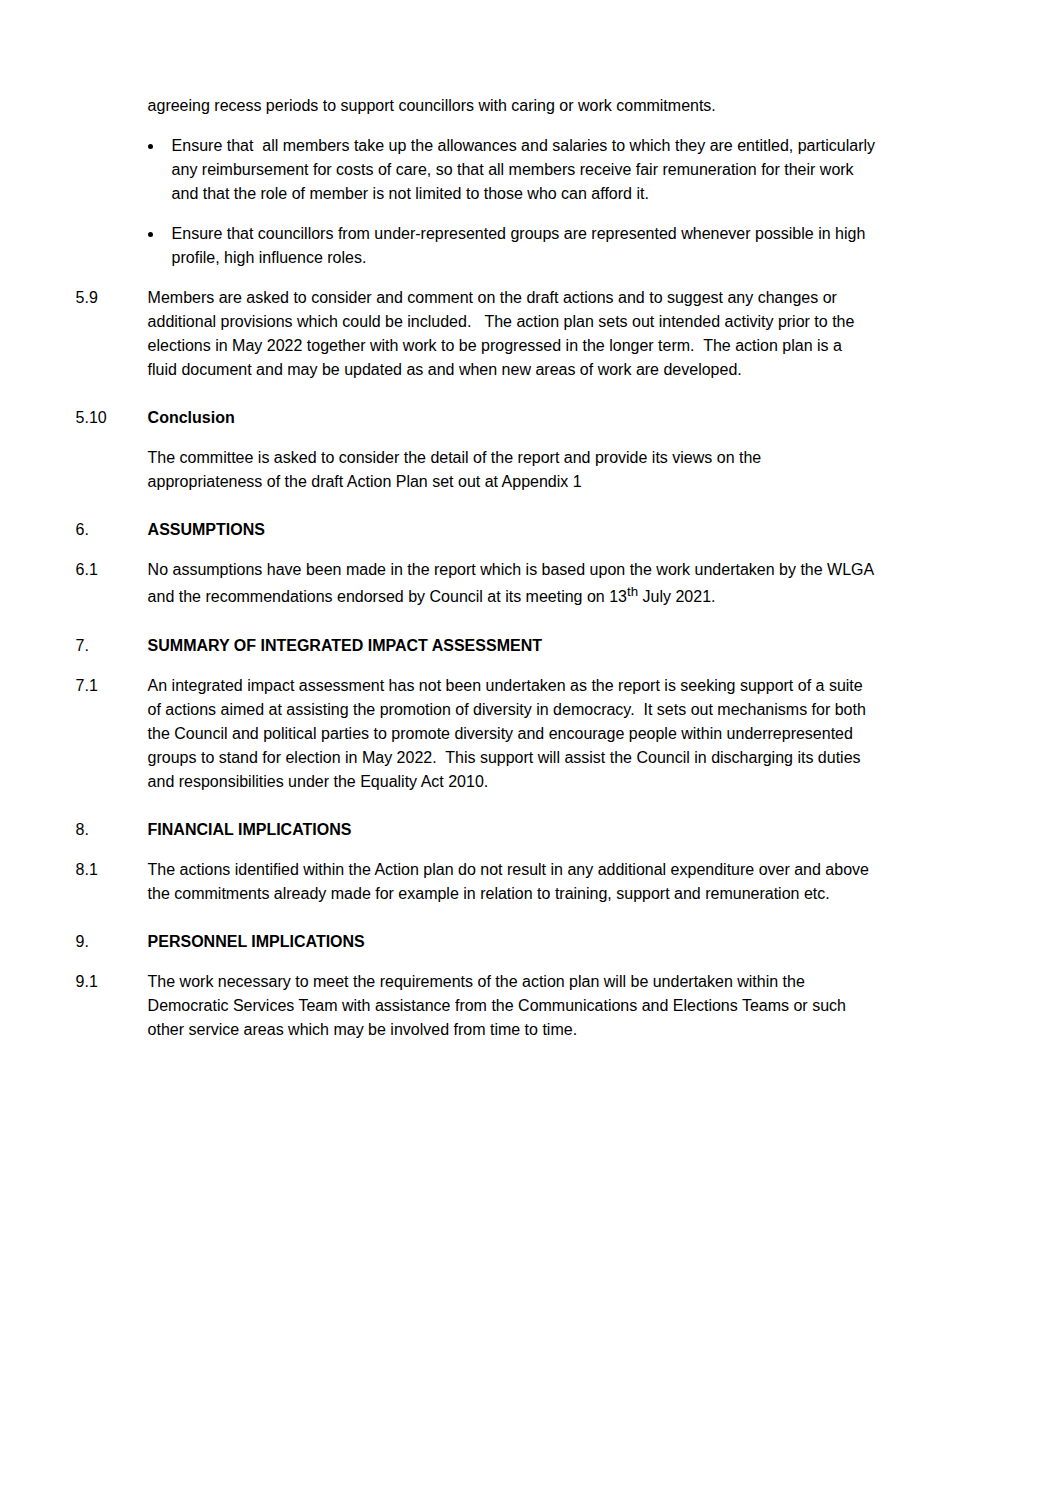agreeing recess periods to support councillors with caring or work commitments.
Ensure that all members take up the allowances and salaries to which they are entitled, particularly any reimbursement for costs of care, so that all members receive fair remuneration for their work and that the role of member is not limited to those who can afford it.
Ensure that councillors from under-represented groups are represented whenever possible in high profile, high influence roles.
5.9
Members are asked to consider and comment on the draft actions and to suggest any changes or additional provisions which could be included. The action plan sets out intended activity prior to the elections in May 2022 together with work to be progressed in the longer term. The action plan is a fluid document and may be updated as and when new areas of work are developed.
5.10
Conclusion
The committee is asked to consider the detail of the report and provide its views on the appropriateness of the draft Action Plan set out at Appendix 1
6.
ASSUMPTIONS
6.1
No assumptions have been made in the report which is based upon the work undertaken by the WLGA and the recommendations endorsed by Council at its meeting on 13th July 2021.
7.
SUMMARY OF INTEGRATED IMPACT ASSESSMENT
7.1
An integrated impact assessment has not been undertaken as the report is seeking support of a suite of actions aimed at assisting the promotion of diversity in democracy. It sets out mechanisms for both the Council and political parties to promote diversity and encourage people within underrepresented groups to stand for election in May 2022. This support will assist the Council in discharging its duties and responsibilities under the Equality Act 2010.
8.
FINANCIAL IMPLICATIONS
8.1
The actions identified within the Action plan do not result in any additional expenditure over and above the commitments already made for example in relation to training, support and remuneration etc.
9.
PERSONNEL IMPLICATIONS
9.1
The work necessary to meet the requirements of the action plan will be undertaken within the Democratic Services Team with assistance from the Communications and Elections Teams or such other service areas which may be involved from time to time.